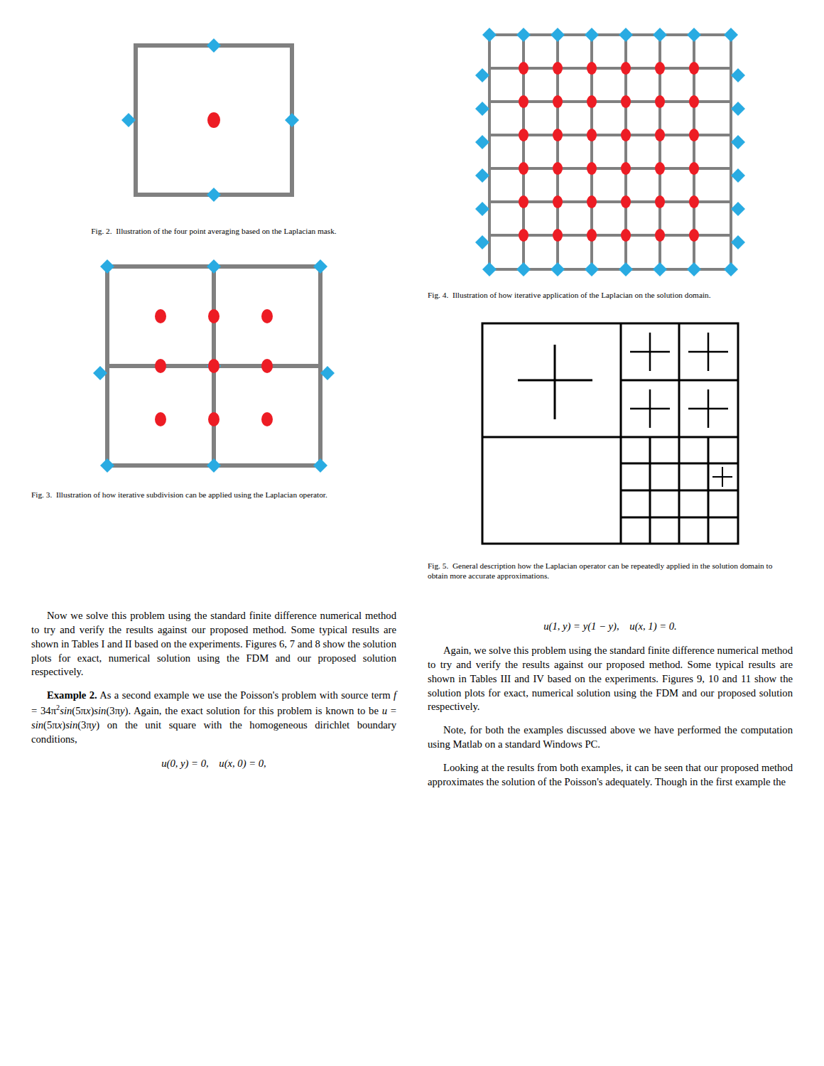Fig. 2. Illustration of the four point averaging based on the Laplacian mask.
Fig. 3. Illustration of how iterative subdivision can be applied using the Laplacian operator.
Fig. 4. Illustration of how iterative application of the Laplacian on the solution domain.
Fig. 5. General description how the Laplacian operator can be repeatedly applied in the solution domain to obtain more accurate approximations.
Now we solve this problem using the standard finite difference numerical method to try and verify the results against our proposed method. Some typical results are shown in Tables I and II based on the experiments. Figures 6, 7 and 8 show the solution plots for exact, numerical solution using the FDM and our proposed solution respectively.
Example 2. As a second example we use the Poisson's problem with source term f = 34π2sin(5πx)sin(3πy). Again, the exact solution for this problem is known to be u = sin(5πx)sin(3πy) on the unit square with the homogeneous dirichlet boundary conditions,
u(0, y) = 0, u(x, 0) = 0,
u(1, y) = y(1 − y), u(x, 1) = 0.
Again, we solve this problem using the standard finite difference numerical method to try and verify the results against our proposed method. Some typical results are shown in Tables III and IV based on the experiments. Figures 9, 10 and 11 show the solution plots for exact, numerical solution using the FDM and our proposed solution respectively.
Note, for both the examples discussed above we have performed the computation using Matlab on a standard Windows PC.
Looking at the results from both examples, it can be seen that our proposed method approximates the solution of the Poisson's adequately. Though in the first example the